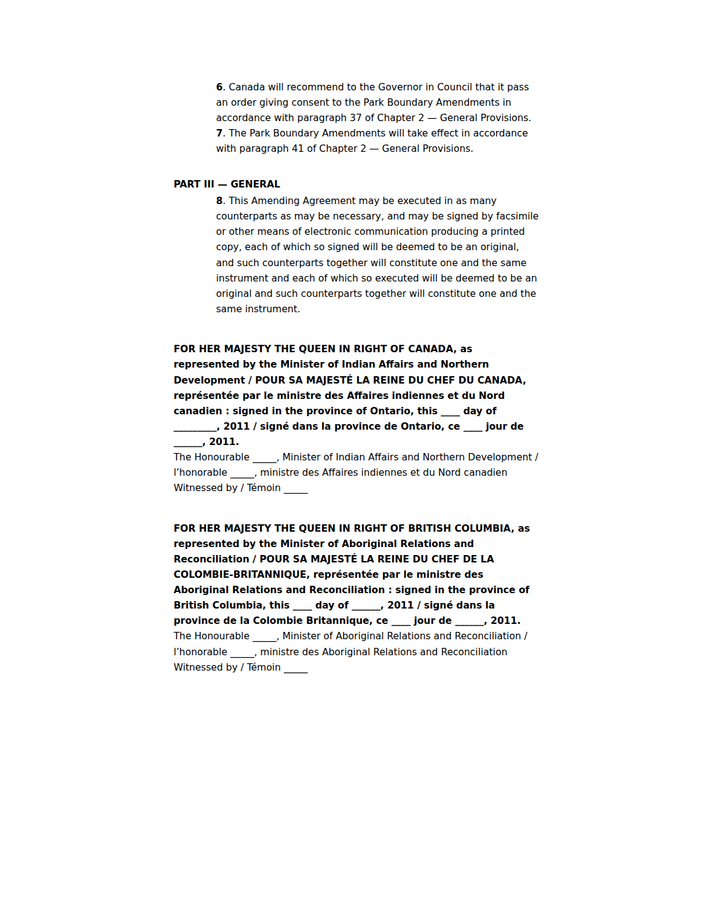6. Canada will recommend to the Governor in Council that it pass an order giving consent to the Park Boundary Amendments in accordance with paragraph 37 of Chapter 2 — General Provisions.
7. The Park Boundary Amendments will take effect in accordance with paragraph 41 of Chapter 2 — General Provisions.
PART III — GENERAL
8. This Amending Agreement may be executed in as many counterparts as may be necessary, and may be signed by facsimile or other means of electronic communication producing a printed copy, each of which so signed will be deemed to be an original, and such counterparts together will constitute one and the same instrument and each of which so executed will be deemed to be an original and such counterparts together will constitute one and the same instrument.
FOR HER MAJESTY THE QUEEN IN RIGHT OF CANADA, as represented by the Minister of Indian Affairs and Northern Development / POUR SA MAJESTÉ LA REINE DU CHEF DU CANADA, représentée par le ministre des Affaires indiennes et du Nord canadien : signed in the province of Ontario, this ____ day of _________, 2011 / signé dans la province de Ontario, ce ____ jour de ______, 2011.
The Honourable _____, Minister of Indian Affairs and Northern Development / l’honorable _____, ministre des Affaires indiennes et du Nord canadien
Witnessed by / Témoin _____
FOR HER MAJESTY THE QUEEN IN RIGHT OF BRITISH COLUMBIA, as represented by the Minister of Aboriginal Relations and Reconciliation / POUR SA MAJESTÉ LA REINE DU CHEF DE LA COLOMBIE-BRITANNIQUE, représentée par le ministre des Aboriginal Relations and Reconciliation : signed in the province of British Columbia, this ____ day of ______, 2011 / signé dans la province de la Colombie Britannique, ce ____ jour de ______, 2011.
The Honourable _____, Minister of Aboriginal Relations and Reconciliation / l’honorable _____, ministre des Aboriginal Relations and Reconciliation
Witnessed by / Témoin _____